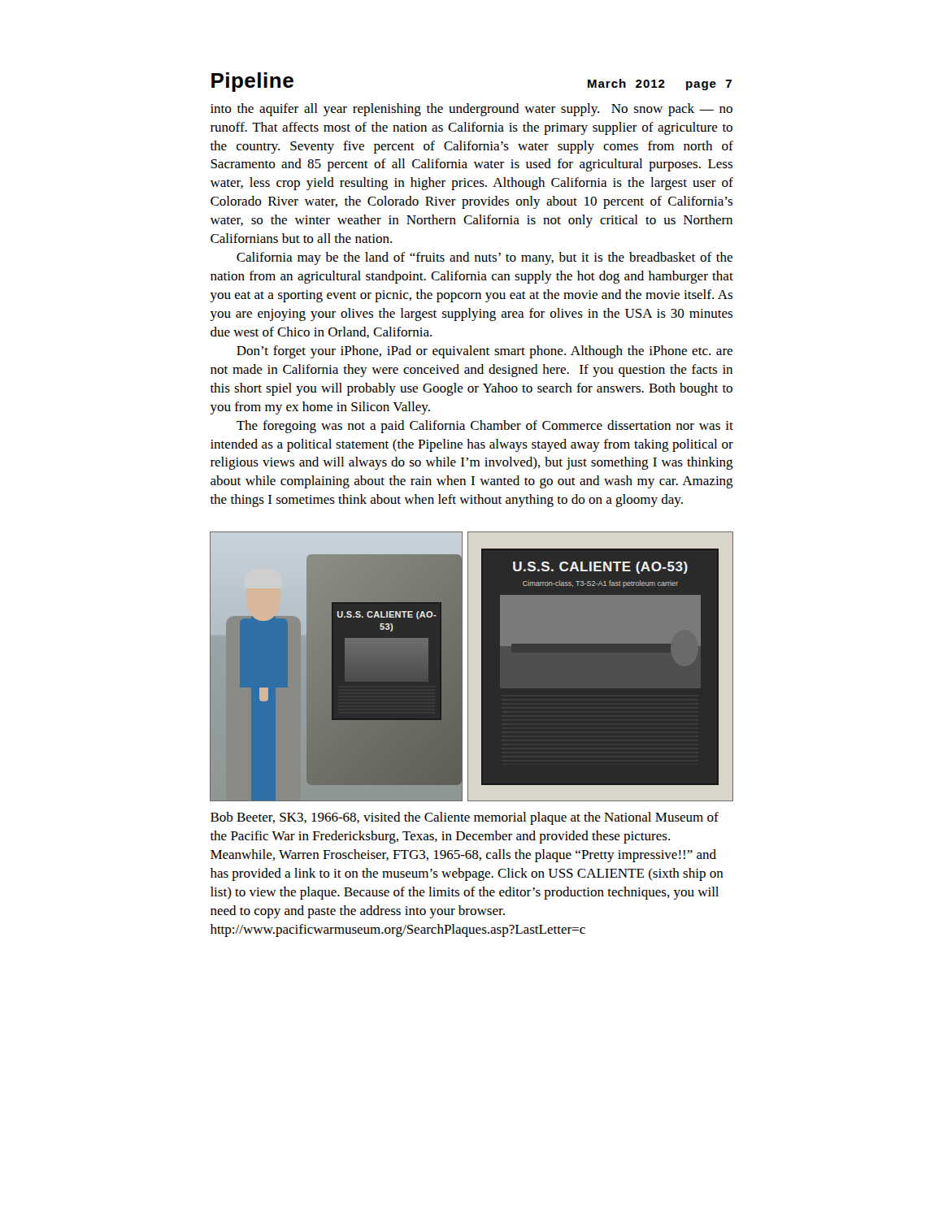Pipeline
March 2012page 7
into the aquifer all year replenishing the underground water supply. No snow pack — no runoff. That affects most of the nation as California is the primary supplier of agriculture to the country. Seventy five percent of California’s water supply comes from north of Sacramento and 85 percent of all California water is used for agricultural purposes. Less water, less crop yield resulting in higher prices. Although California is the largest user of Colorado River water, the Colorado River provides only about 10 percent of California’s water, so the winter weather in Northern California is not only critical to us Northern Californians but to all the nation.
California may be the land of “fruits and nuts’ to many, but it is the breadbasket of the nation from an agricultural standpoint. California can supply the hot dog and hamburger that you eat at a sporting event or picnic, the popcorn you eat at the movie and the movie itself. As you are enjoying your olives the largest supplying area for olives in the USA is 30 minutes due west of Chico in Orland, California.
Don’t forget your iPhone, iPad or equivalent smart phone. Although the iPhone etc. are not made in California they were conceived and designed here. If you question the facts in this short spiel you will probably use Google or Yahoo to search for answers. Both bought to you from my ex home in Silicon Valley.
The foregoing was not a paid California Chamber of Commerce dissertation nor was it intended as a political statement (the Pipeline has always stayed away from taking political or religious views and will always do so while I’m involved), but just something I was thinking about while complaining about the rain when I wanted to go out and wash my car. Amazing the things I sometimes think about when left without anything to do on a gloomy day.
U.S.S. CALIENTE (AO-53)
U.S.S. CALIENTE (AO-53)
Cimarron-class, T3-S2-A1 fast petroleum carrier
Bob Beeter, SK3, 1966-68, visited the Caliente memorial plaque at the National Museum of the Pacific War in Fredericksburg, Texas, in December and provided these pictures. Meanwhile, Warren Froscheiser, FTG3, 1965-68, calls the plaque “Pretty impressive!!” and has provided a link to it on the museum’s webpage. Click on USS CALIENTE (sixth ship on list) to view the plaque. Because of the limits of the editor’s production techniques, you will need to copy and paste the address into your browser.
http://www.pacificwarmuseum.org/SearchPlaques.asp?LastLetter=c